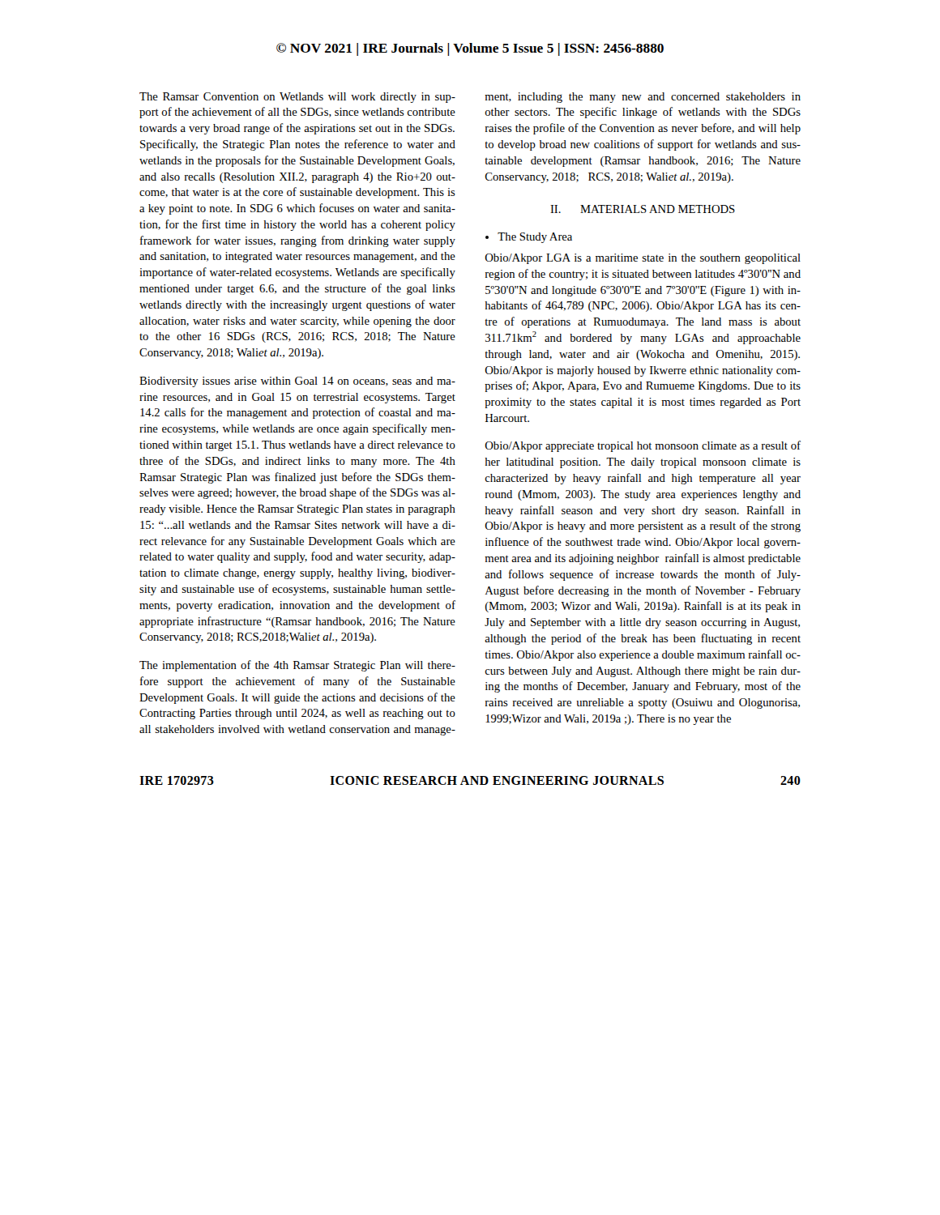© NOV 2021 | IRE Journals | Volume 5 Issue 5 | ISSN: 2456-8880
The Ramsar Convention on Wetlands will work directly in support of the achievement of all the SDGs, since wetlands contribute towards a very broad range of the aspirations set out in the SDGs. Specifically, the Strategic Plan notes the reference to water and wetlands in the proposals for the Sustainable Development Goals, and also recalls (Resolution XII.2, paragraph 4) the Rio+20 outcome, that water is at the core of sustainable development. This is a key point to note. In SDG 6 which focuses on water and sanitation, for the first time in history the world has a coherent policy framework for water issues, ranging from drinking water supply and sanitation, to integrated water resources management, and the importance of water-related ecosystems. Wetlands are specifically mentioned under target 6.6, and the structure of the goal links wetlands directly with the increasingly urgent questions of water allocation, water risks and water scarcity, while opening the door to the other 16 SDGs (RCS, 2016; RCS, 2018; The Nature Conservancy, 2018; Waliet al., 2019a).
Biodiversity issues arise within Goal 14 on oceans, seas and marine resources, and in Goal 15 on terrestrial ecosystems. Target 14.2 calls for the management and protection of coastal and marine ecosystems, while wetlands are once again specifically mentioned within target 15.1. Thus wetlands have a direct relevance to three of the SDGs, and indirect links to many more. The 4th Ramsar Strategic Plan was finalized just before the SDGs themselves were agreed; however, the broad shape of the SDGs was already visible. Hence the Ramsar Strategic Plan states in paragraph 15: “...all wetlands and the Ramsar Sites network will have a direct relevance for any Sustainable Development Goals which are related to water quality and supply, food and water security, adaptation to climate change, energy supply, healthy living, biodiversity and sustainable use of ecosystems, sustainable human settlements, poverty eradication, innovation and the development of appropriate infrastructure “(Ramsar handbook, 2016; The Nature Conservancy, 2018; RCS,2018;Waliet al., 2019a).
The implementation of the 4th Ramsar Strategic Plan will therefore support the achievement of many of the Sustainable Development Goals. It will guide the actions and decisions of the Contracting Parties through until 2024, as well as reaching out to all stakeholders involved with wetland conservation and management, including the many new and concerned stakeholders in other sectors. The specific linkage of wetlands with the SDGs raises the profile of the Convention as never before, and will help to develop broad new coalitions of support for wetlands and sustainable development (Ramsar handbook, 2016; The Nature Conservancy, 2018; RCS, 2018; Waliet al., 2019a).
II. MATERIALS AND METHODS
The Study Area
Obio/Akpor LGA is a maritime state in the southern geopolitical region of the country; it is situated between latitudes 4º30'0''N and 5º30'0''N and longitude 6º30'0''E and 7º30'0''E (Figure 1) with inhabitants of 464,789 (NPC, 2006). Obio/Akpor LGA has its centre of operations at Rumuodumaya. The land mass is about 311.71km2 and bordered by many LGAs and approachable through land, water and air (Wokocha and Omenihu, 2015). Obio/Akpor is majorly housed by Ikwerre ethnic nationality comprises of; Akpor, Apara, Evo and Rumueme Kingdoms. Due to its proximity to the states capital it is most times regarded as Port Harcourt.
Obio/Akpor appreciate tropical hot monsoon climate as a result of her latitudinal position. The daily tropical monsoon climate is characterized by heavy rainfall and high temperature all year round (Mmom, 2003). The study area experiences lengthy and heavy rainfall season and very short dry season. Rainfall in Obio/Akpor is heavy and more persistent as a result of the strong influence of the southwest trade wind. Obio/Akpor local government area and its adjoining neighbor rainfall is almost predictable and follows sequence of increase towards the month of July-August before decreasing in the month of November - February (Mmom, 2003; Wizor and Wali, 2019a). Rainfall is at its peak in July and September with a little dry season occurring in August, although the period of the break has been fluctuating in recent times. Obio/Akpor also experience a double maximum rainfall occurs between July and August. Although there might be rain during the months of December, January and February, most of the rains received are unreliable a spotty (Osuiwu and Ologunorisa, 1999;Wizor and Wali, 2019a ;). There is no year the
IRE 1702973 ICONIC RESEARCH AND ENGINEERING JOURNALS 240